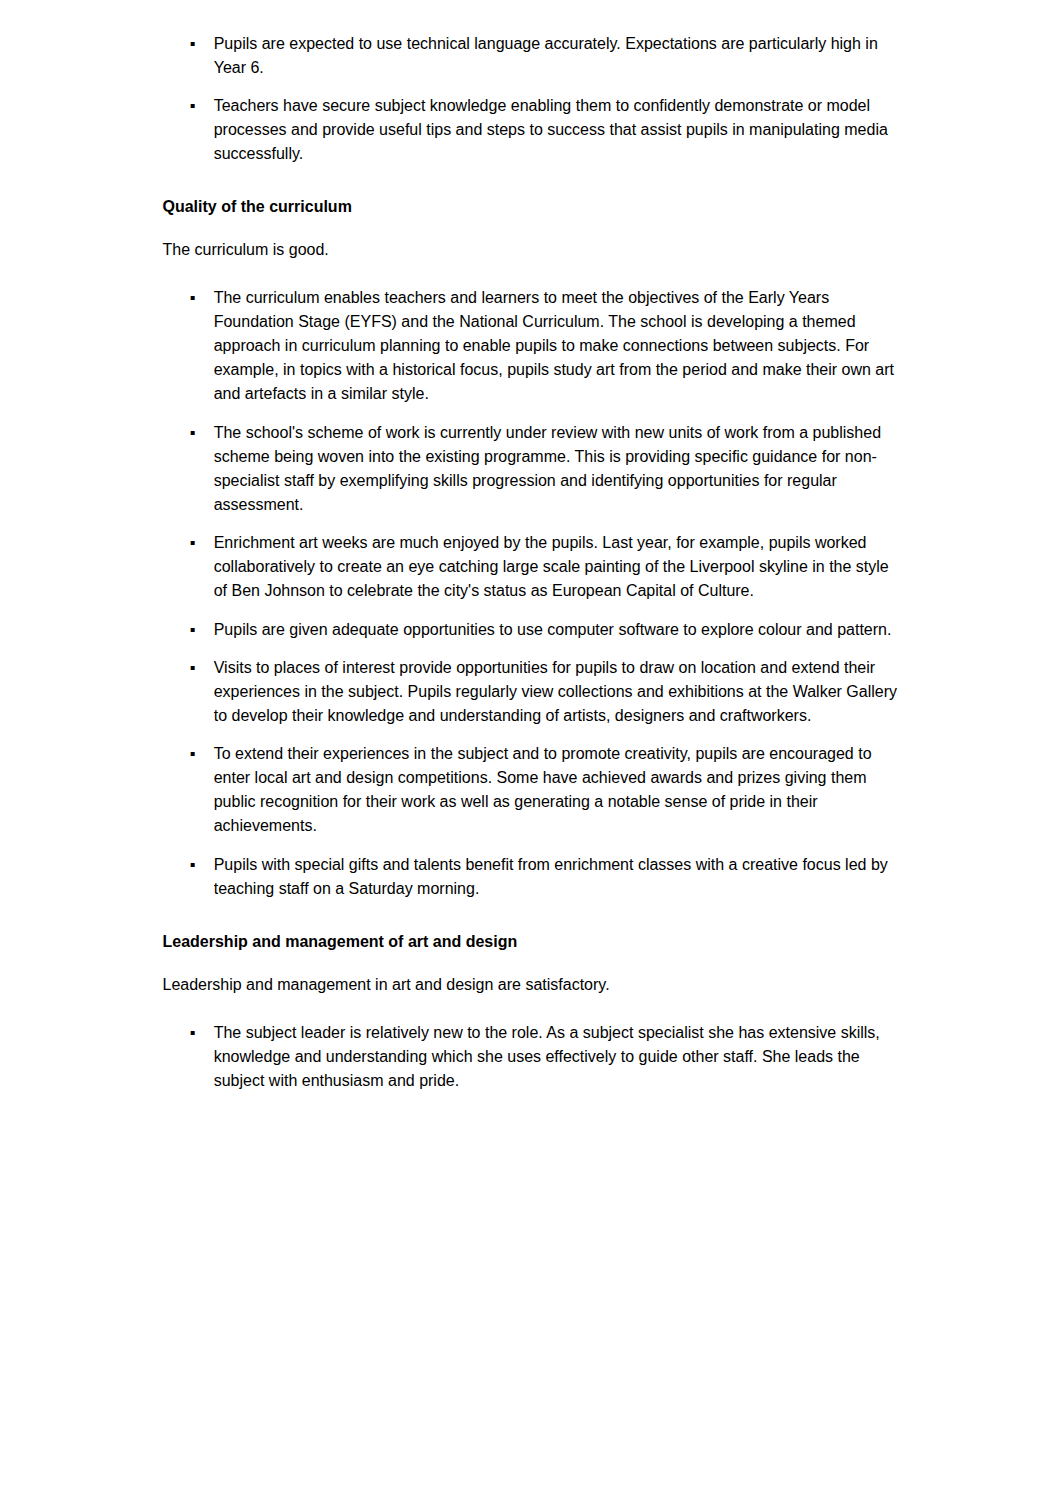Pupils are expected to use technical language accurately. Expectations are particularly high in Year 6.
Teachers have secure subject knowledge enabling them to confidently demonstrate or model processes and provide useful tips and steps to success that assist pupils in manipulating media successfully.
Quality of the curriculum
The curriculum is good.
The curriculum enables teachers and learners to meet the objectives of the Early Years Foundation Stage (EYFS) and the National Curriculum. The school is developing a themed approach in curriculum planning to enable pupils to make connections between subjects. For example, in topics with a historical focus, pupils study art from the period and make their own art and artefacts in a similar style.
The school's scheme of work is currently under review with new units of work from a published scheme being woven into the existing programme. This is providing specific guidance for non-specialist staff by exemplifying skills progression and identifying opportunities for regular assessment.
Enrichment art weeks are much enjoyed by the pupils. Last year, for example, pupils worked collaboratively to create an eye catching large scale painting of the Liverpool skyline in the style of Ben Johnson to celebrate the city's status as European Capital of Culture.
Pupils are given adequate opportunities to use computer software to explore colour and pattern.
Visits to places of interest provide opportunities for pupils to draw on location and extend their experiences in the subject. Pupils regularly view collections and exhibitions at the Walker Gallery to develop their knowledge and understanding of artists, designers and craftworkers.
To extend their experiences in the subject and to promote creativity, pupils are encouraged to enter local art and design competitions. Some have achieved awards and prizes giving them public recognition for their work as well as generating a notable sense of pride in their achievements.
Pupils with special gifts and talents benefit from enrichment classes with a creative focus led by teaching staff on a Saturday morning.
Leadership and management of art and design
Leadership and management in art and design are satisfactory.
The subject leader is relatively new to the role. As a subject specialist she has extensive skills, knowledge and understanding which she uses effectively to guide other staff. She leads the subject with enthusiasm and pride.